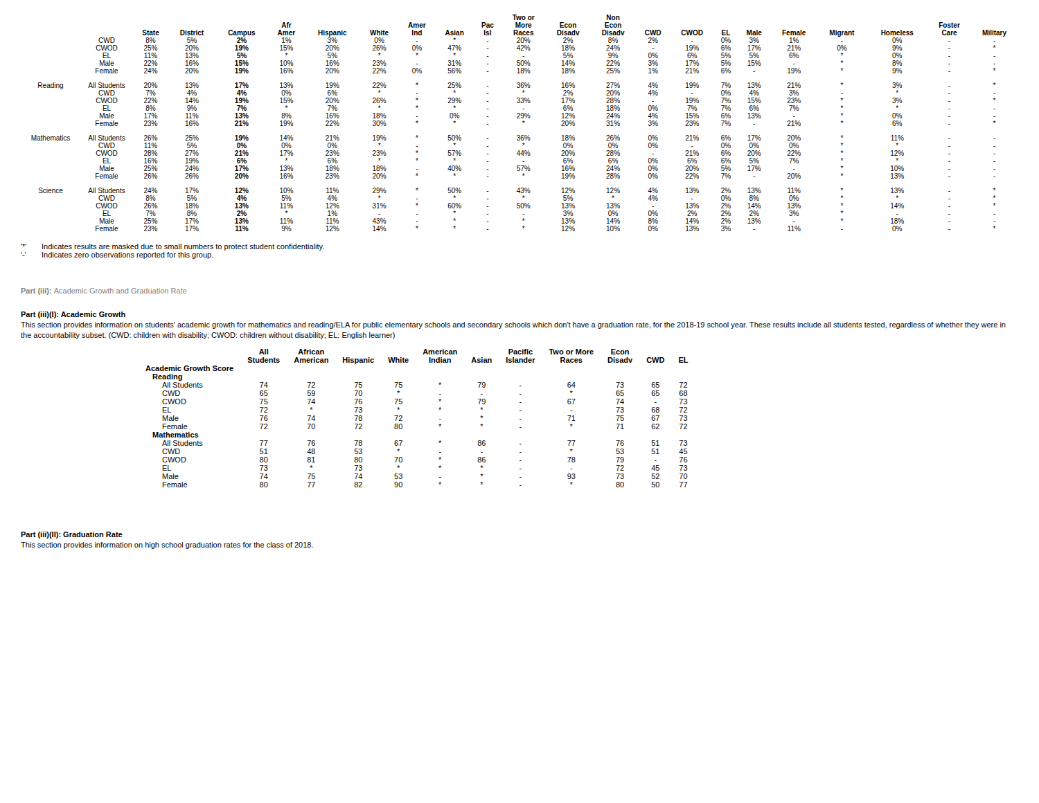| | | State | District | Campus | Afr Amer | Hispanic | White | Amer Ind | Asian | Pac Isl | Two or More Races | Econ Disadv | Non Econ Disadv | CWD | CWOD | EL | Male | Female | Migrant | Homeless | Foster Care | Military |
| --- | --- | --- | --- | --- | --- | --- | --- | --- | --- | --- | --- | --- | --- | --- | --- | --- | --- | --- | --- | --- | --- | --- |
| | CWD | 8% | 5% | 2% | 1% | 3% | 0% | - | * | - | 20% | 2% | 8% | 2% | - | 0% | 3% | 1% | - | 0% | - | - |
| | CWOD | 25% | 20% | 19% | 15% | 20% | 26% | 0% | 47% | - | 42% | 18% | 24% | - | 19% | 6% | 17% | 21% | 0% | 9% | - | * |
| | EL | 11% | 13% | 5% | * | 5% | * | * | * | - | - | 5% | 9% | 0% | 6% | 5% | 5% | 6% | * | 0% | - | - |
| | Male | 22% | 16% | 15% | 10% | 16% | 23% | - | 31% | - | 50% | 14% | 22% | 3% | 17% | 5% | 15% | - | * | 8% | - | - |
| | Female | 24% | 20% | 19% | 16% | 20% | 22% | 0% | 56% | - | 18% | 18% | 25% | 1% | 21% | 6% | - | 19% | * | 9% | - | * |
| Reading | All Students | 20% | 13% | 17% | 13% | 19% | 22% | * | 25% | - | 36% | 16% | 27% | 4% | 19% | 7% | 13% | 21% | * | 3% | - | * |
| | CWD | 7% | 4% | 4% | 0% | 6% | * | - | * | - | * | 2% | 20% | 4% | - | 0% | 4% | 3% | - | * | - | - |
| | CWOD | 22% | 14% | 19% | 15% | 20% | 26% | * | 29% | - | 33% | 17% | 28% | - | 19% | 7% | 15% | 23% | * | 3% | - | * |
| | EL | 8% | 9% | 7% | * | 7% | * | * | * | - | - | 6% | 18% | 0% | 7% | 7% | 6% | 7% | * | * | - | - |
| | Male | 17% | 11% | 13% | 8% | 16% | 18% | - | 0% | - | 29% | 12% | 24% | 4% | 15% | 6% | 13% | - | * | 0% | - | - |
| | Female | 23% | 16% | 21% | 19% | 22% | 30% | * | * | - | * | 20% | 31% | 3% | 23% | 7% | - | 21% | * | 6% | - | * |
| Mathematics | All Students | 26% | 25% | 19% | 14% | 21% | 19% | * | 50% | - | 36% | 18% | 26% | 0% | 21% | 6% | 17% | 20% | * | 11% | - | - |
| | CWD | 11% | 5% | 0% | 0% | 0% | * | - | * | - | * | 0% | 0% | 0% | - | 0% | 0% | 0% | * | * | - | - |
| | CWOD | 28% | 27% | 21% | 17% | 23% | 23% | * | 57% | - | 44% | 20% | 28% | - | 21% | 6% | 20% | 22% | * | 12% | - | - |
| | EL | 16% | 19% | 6% | * | 6% | * | * | * | - | - | 6% | 6% | 0% | 6% | 6% | 5% | 7% | * | * | - | - |
| | Male | 25% | 24% | 17% | 13% | 18% | 18% | - | 40% | - | 57% | 16% | 24% | 0% | 20% | 5% | 17% | - | * | 10% | - | - |
| | Female | 26% | 26% | 20% | 16% | 23% | 20% | * | * | - | * | 19% | 28% | 0% | 22% | 7% | - | 20% | * | 13% | - | - |
| Science | All Students | 24% | 17% | 12% | 10% | 11% | 29% | * | 50% | - | 43% | 12% | 12% | 4% | 13% | 2% | 13% | 11% | * | 13% | - | * |
| | CWD | 8% | 5% | 4% | 5% | 4% | * | - | * | - | * | 5% | * | 4% | - | 0% | 8% | 0% | * | * | - | * |
| | CWOD | 26% | 18% | 13% | 11% | 12% | 31% | * | 60% | - | 50% | 13% | 13% | - | 13% | 2% | 14% | 13% | * | 14% | - | * |
| | EL | 7% | 8% | 2% | * | 1% | - | - | * | - | - | 3% | 0% | 0% | 2% | 2% | 2% | 3% | * | - | - | - |
| | Male | 25% | 17% | 13% | 11% | 11% | 43% | - | * | - | * | 13% | 14% | 8% | 14% | 2% | 13% | - | * | 18% | - | - |
| | Female | 23% | 17% | 11% | 9% | 12% | 14% | * | * | - | * | 12% | 10% | 0% | 13% | 3% | - | 11% | - | 0% | - | * |
'*'Indicates results are masked due to small numbers to protect student confidentiality.
'-'Indicates zero observations reported for this group.
Part (iii): Academic Growth and Graduation Rate
Part (iii)(I): Academic Growth
This section provides information on students' academic growth for mathematics and reading/ELA for public elementary schools and secondary schools which don't have a graduation rate, for the 2018-19 school year. These results include all students tested, regardless of whether they were in the accountability subset. (CWD: children with disability; CWOD: children without disability; EL: English learner)
| | All Students | African American | Hispanic | White | American Indian | Asian | Pacific Islander | Two or More Races | Econ Disadv | CWD | EL |
| --- | --- | --- | --- | --- | --- | --- | --- | --- | --- | --- | --- |
| Academic Growth Score | |
| Reading | |
| All Students | 74 | 72 | 75 | 75 | * | 79 | - | 64 | 73 | 65 | 72 |
| CWD | 65 | 59 | 70 | * | - | - | - | * | 65 | 65 | 68 |
| CWOD | 75 | 74 | 76 | 75 | * | 79 | - | 67 | 74 | - | 73 |
| EL | 72 | * | 73 | * | * | * | - | - | 73 | 68 | 72 |
| Male | 76 | 74 | 78 | 72 | - | * | - | 71 | 75 | 67 | 73 |
| Female | 72 | 70 | 72 | 80 | * | * | - | * | 71 | 62 | 72 |
| Mathematics | |
| All Students | 77 | 76 | 78 | 67 | * | 86 | - | 77 | 76 | 51 | 73 |
| CWD | 51 | 48 | 53 | * | - | - | - | * | 53 | 51 | 45 |
| CWOD | 80 | 81 | 80 | 70 | * | 86 | - | 78 | 79 | - | 76 |
| EL | 73 | * | 73 | * | * | * | - | - | 72 | 45 | 73 |
| Male | 74 | 75 | 74 | 53 | - | * | - | 93 | 73 | 52 | 70 |
| Female | 80 | 77 | 82 | 90 | * | * | - | * | 80 | 50 | 77 |
Part (iii)(II): Graduation Rate
This section provides information on high school graduation rates for the class of 2018.